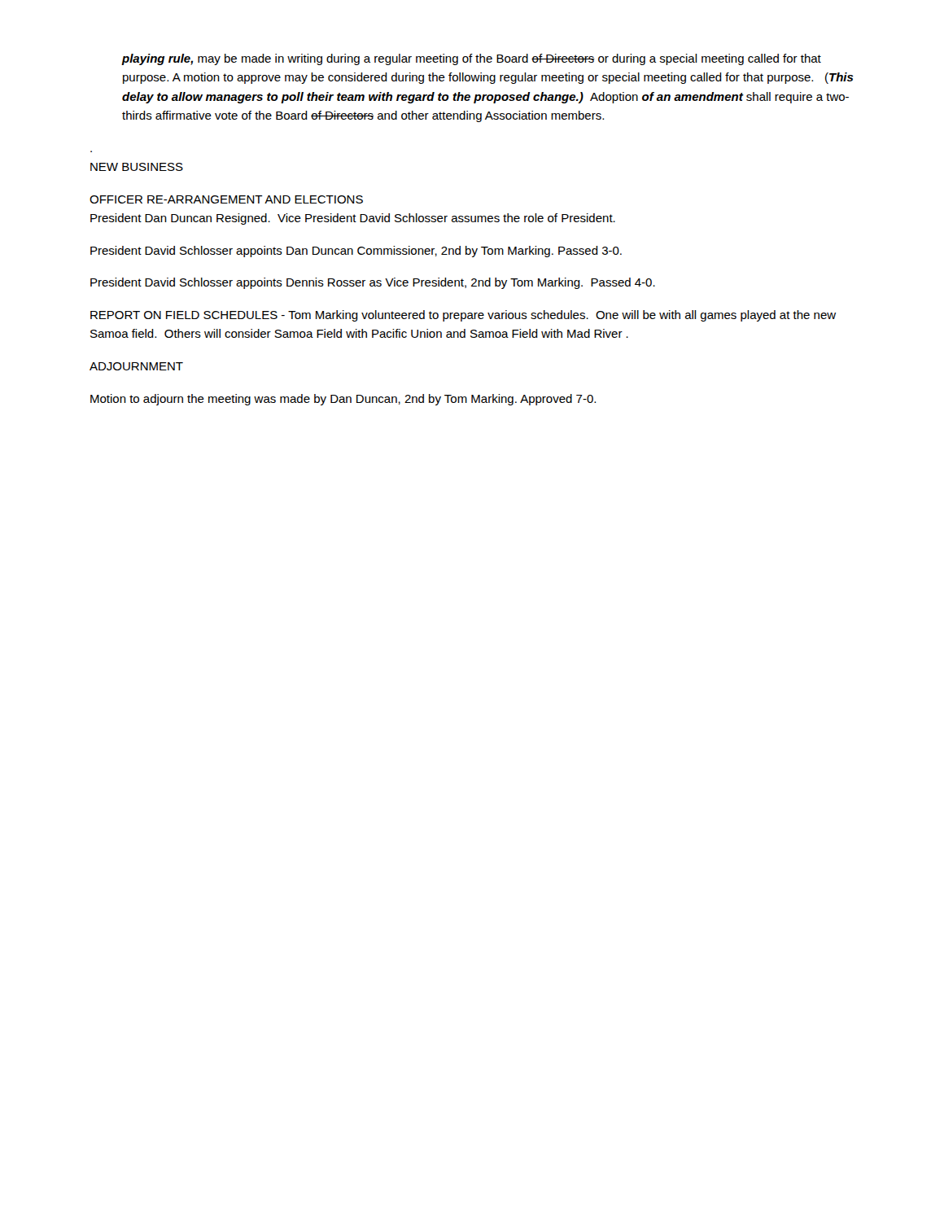playing rule, may be made in writing during a regular meeting of the Board of Directors or during a special meeting called for that purpose. A motion to approve may be considered during the following regular meeting or special meeting called for that purpose. (This delay to allow managers to poll their team with regard to the proposed change.) Adoption of an amendment shall require a two-thirds affirmative vote of the Board of Directors and other attending Association members.
.
NEW BUSINESS
OFFICER RE-ARRANGEMENT AND ELECTIONS
President Dan Duncan Resigned. Vice President David Schlosser assumes the role of President.
President David Schlosser appoints Dan Duncan Commissioner, 2nd by Tom Marking. Passed 3-0.
President David Schlosser appoints Dennis Rosser as Vice President, 2nd by Tom Marking. Passed 4-0.
REPORT ON FIELD SCHEDULES - Tom Marking volunteered to prepare various schedules. One will be with all games played at the new Samoa field. Others will consider Samoa Field with Pacific Union and Samoa Field with Mad River .
ADJOURNMENT
Motion to adjourn the meeting was made by Dan Duncan, 2nd by Tom Marking. Approved 7-0.